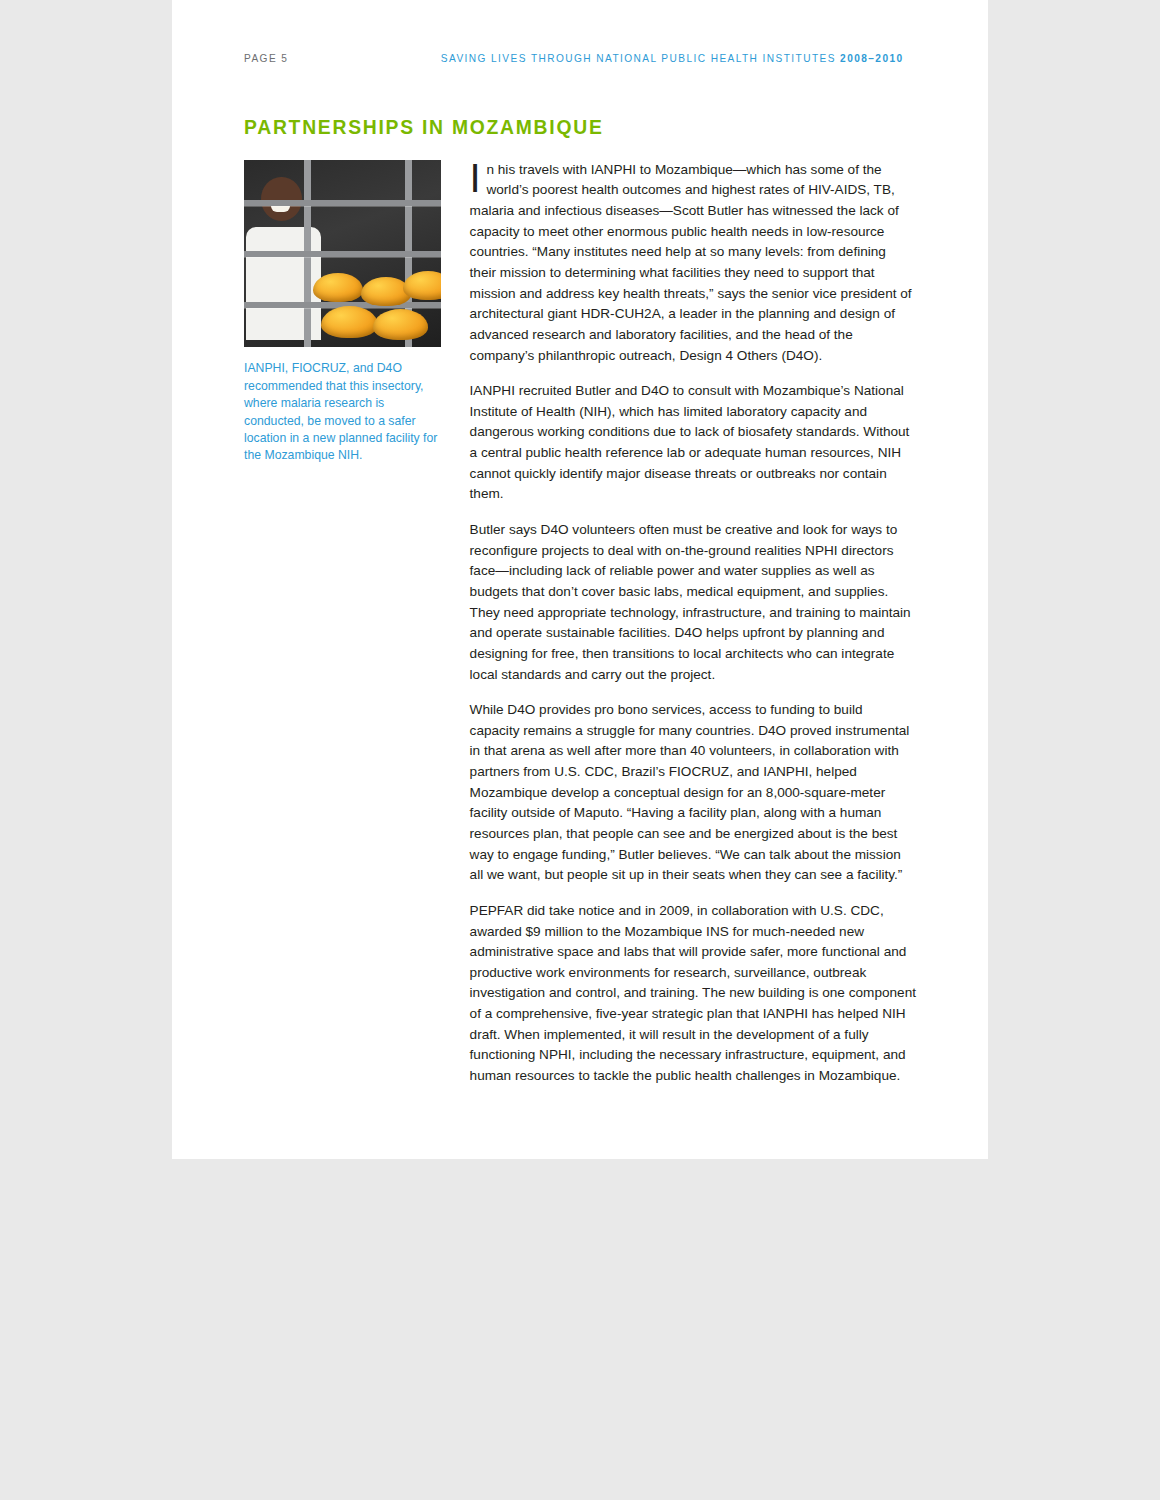Page 5 Saving Lives Through National Public Health Institutes 2008–2010
Partnerships in Mozambique
IANPHI, FIOCRUZ, and D4O recommended that this insectory, where malaria research is conducted, be moved to a safer location in a new planned facility for the Mozambique NIH.
In his travels with IANPHI to Mozambique—which has some of the world’s poorest health outcomes and highest rates of HIV-AIDS, TB, malaria and infectious diseases—Scott Butler has witnessed the lack of capacity to meet other enormous public health needs in low-resource countries. “Many institutes need help at so many levels: from defining their mission to determining what facilities they need to support that mission and address key health threats,” says the senior vice president of architectural giant HDR-CUH2A, a leader in the planning and design of advanced research and laboratory facilities, and the head of the company’s philanthropic outreach, Design 4 Others (D4O).
IANPHI recruited Butler and D4O to consult with Mozambique’s National Institute of Health (NIH), which has limited laboratory capacity and dangerous working conditions due to lack of biosafety standards. Without a central public health reference lab or adequate human resources, NIH cannot quickly identify major disease threats or outbreaks nor contain them.
Butler says D4O volunteers often must be creative and look for ways to reconfigure projects to deal with on-the-ground realities NPHI directors face—including lack of reliable power and water supplies as well as budgets that don’t cover basic labs, medical equipment, and supplies. They need appropriate technology, infrastructure, and training to maintain and operate sustainable facilities. D4O helps upfront by planning and designing for free, then transitions to local architects who can integrate local standards and carry out the project.
While D4O provides pro bono services, access to funding to build capacity remains a struggle for many countries. D4O proved instrumental in that arena as well after more than 40 volunteers, in collaboration with partners from U.S. CDC, Brazil’s FIOCRUZ, and IANPHI, helped Mozambique develop a conceptual design for an 8,000-square-meter facility outside of Maputo. “Having a facility plan, along with a human resources plan, that people can see and be energized about is the best way to engage funding,” Butler believes. “We can talk about the mission all we want, but people sit up in their seats when they can see a facility.”
PEPFAR did take notice and in 2009, in collaboration with U.S. CDC, awarded $9 million to the Mozambique INS for much-needed new administrative space and labs that will provide safer, more functional and productive work environments for research, surveillance, outbreak investigation and control, and training. The new building is one component of a comprehensive, five-year strategic plan that IANPHI has helped NIH draft. When implemented, it will result in the development of a fully functioning NPHI, including the necessary infrastructure, equipment, and human resources to tackle the public health challenges in Mozambique.